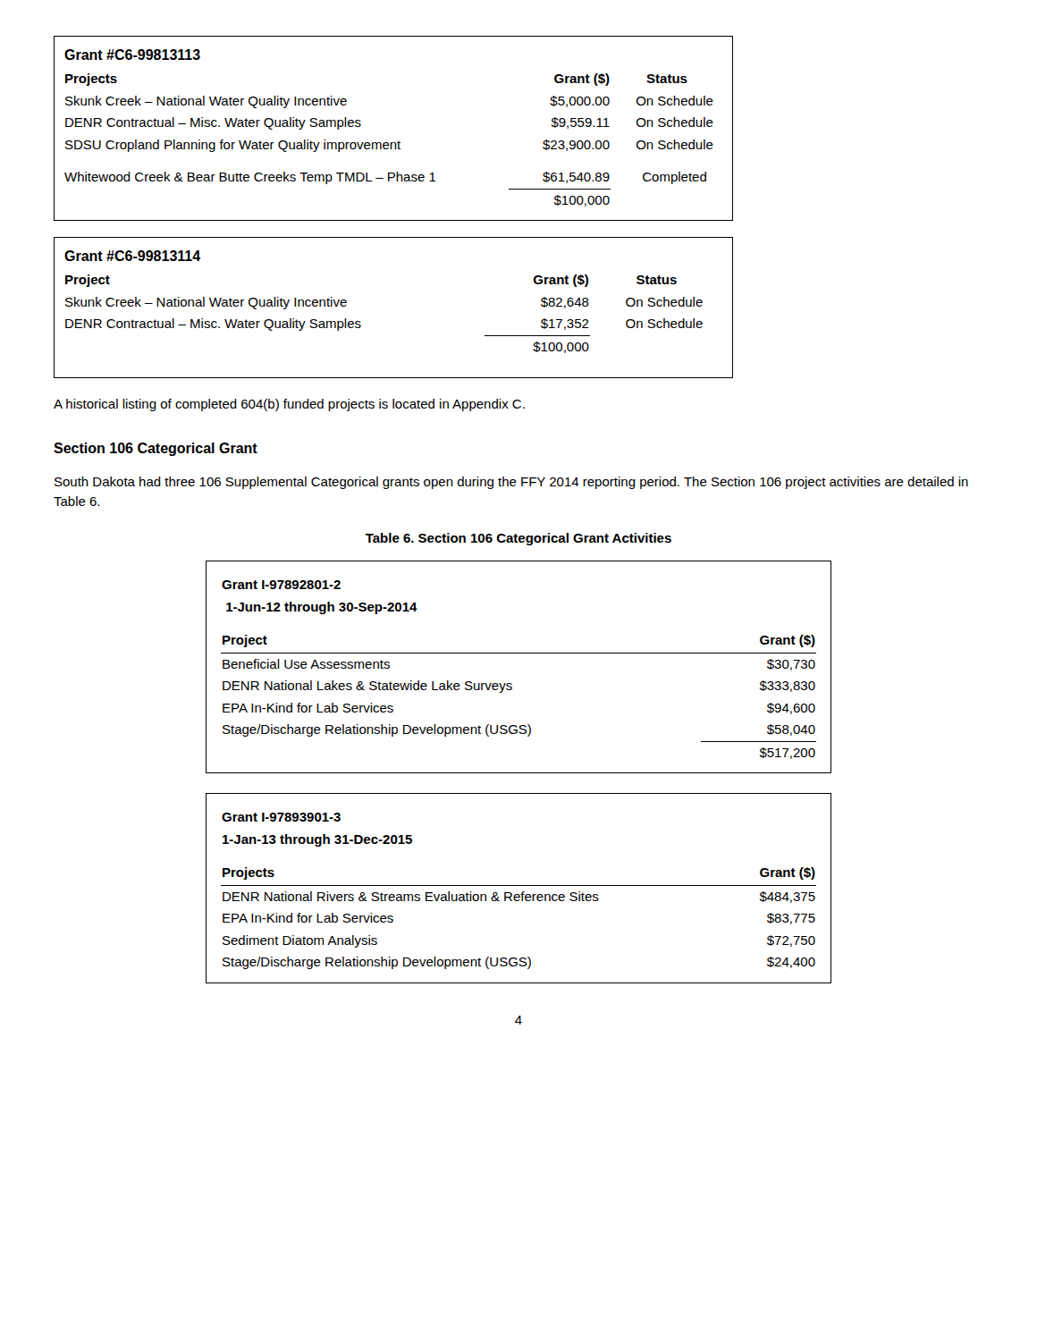| Grant #C6-99813113 | |
| Projects | Grant ($) | Status |
| Skunk Creek – National Water Quality Incentive | $5,000.00 | On Schedule |
| DENR Contractual – Misc. Water Quality Samples | $9,559.11 | On Schedule |
| SDSU Cropland Planning for Water Quality improvement | $23,900.00 | On Schedule |
| Whitewood Creek & Bear Butte Creeks Temp TMDL – Phase 1 | $61,540.89 | Completed |
| | $100,000 | |
| Grant #C6-99813114 | |
| Project | Grant ($) | Status |
| Skunk Creek – National Water Quality Incentive | $82,648 | On Schedule |
| DENR Contractual – Misc. Water Quality Samples | $17,352 | On Schedule |
| | $100,000 | |
A historical listing of completed 604(b) funded projects is located in Appendix C.
Section 106 Categorical Grant
South Dakota had three 106 Supplemental Categorical grants open during the FFY 2014 reporting period. The Section 106 project activities are detailed in Table 6.
Table 6. Section 106 Categorical Grant Activities
| Grant I-97892801-2 |
| 1-Jun-12 through 30-Sep-2014 |
| Project | Grant ($) |
| Beneficial Use Assessments | $30,730 |
| DENR National Lakes & Statewide Lake Surveys | $333,830 |
| EPA In-Kind for Lab Services | $94,600 |
| Stage/Discharge Relationship Development (USGS) | $58,040 |
| | $517,200 |
| Grant I-97893901-3 |
| 1-Jan-13 through 31-Dec-2015 |
| Projects | Grant ($) |
| DENR National Rivers & Streams Evaluation & Reference Sites | $484,375 |
| EPA In-Kind for Lab Services | $83,775 |
| Sediment Diatom Analysis | $72,750 |
| Stage/Discharge Relationship Development (USGS) | $24,400 |
4